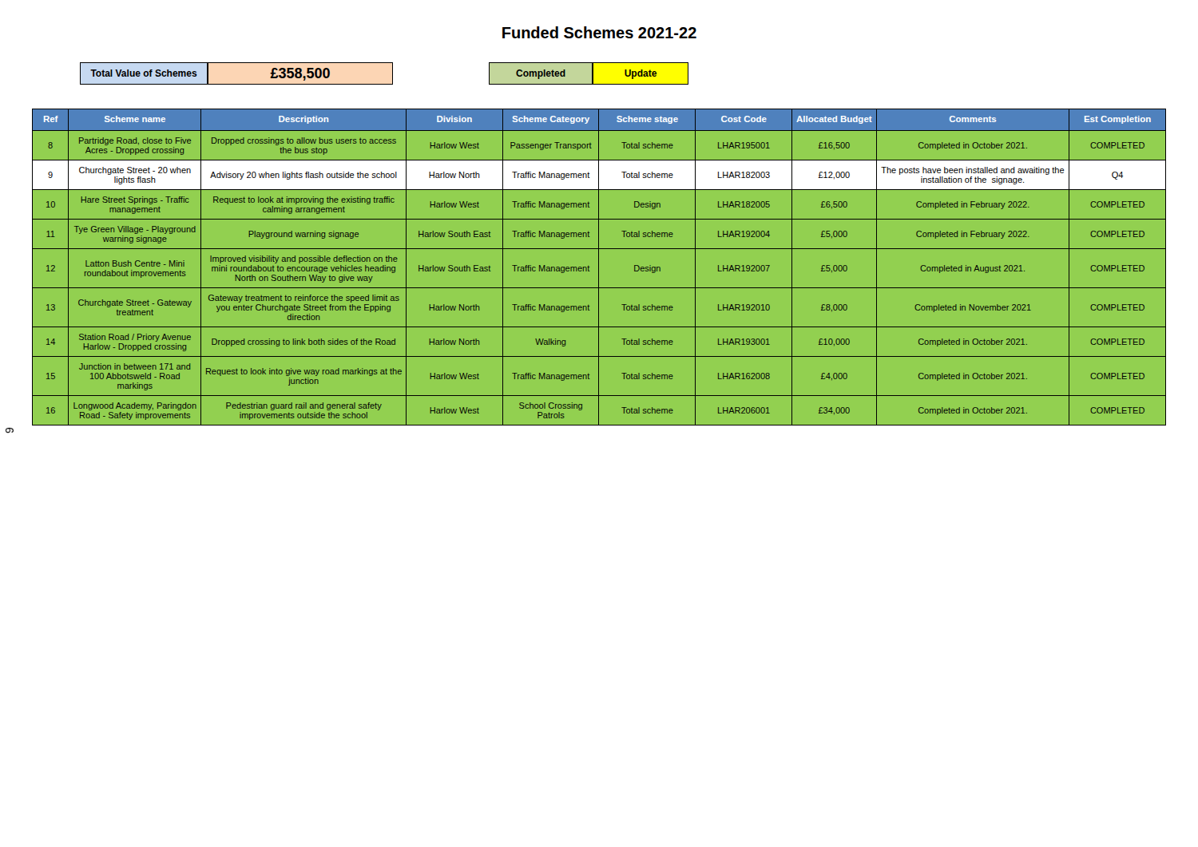9
Funded Schemes 2021-22
Total Value of Schemes
£358,500
Completed
Update
| Ref | Scheme name | Description | Division | Scheme Category | Scheme stage | Cost Code | Allocated Budget | Comments | Est Completion |
| --- | --- | --- | --- | --- | --- | --- | --- | --- | --- |
| 8 | Partridge Road, close to Five Acres - Dropped crossing | Dropped crossings to allow bus users to access the bus stop | Harlow West | Passenger Transport | Total scheme | LHAR195001 | £16,500 | Completed in October 2021. | COMPLETED |
| 9 | Churchgate Street - 20 when lights flash | Advisory 20 when lights flash outside the school | Harlow North | Traffic Management | Total scheme | LHAR182003 | £12,000 | The posts have been installed and awaiting the installation of the signage. | Q4 |
| 10 | Hare Street Springs - Traffic management | Request to look at improving the existing traffic calming arrangement | Harlow West | Traffic Management | Design | LHAR182005 | £6,500 | Completed in February 2022. | COMPLETED |
| 11 | Tye Green Village - Playground warning signage | Playground warning signage | Harlow South East | Traffic Management | Total scheme | LHAR192004 | £5,000 | Completed in February 2022. | COMPLETED |
| 12 | Latton Bush Centre - Mini roundabout improvements | Improved visibility and possible deflection on the mini roundabout to encourage vehicles heading North on Southern Way to give way | Harlow South East | Traffic Management | Design | LHAR192007 | £5,000 | Completed in August 2021. | COMPLETED |
| 13 | Churchgate Street - Gateway treatment | Gateway treatment to reinforce the speed limit as you enter Churchgate Street from the Epping direction | Harlow North | Traffic Management | Total scheme | LHAR192010 | £8,000 | Completed in November 2021 | COMPLETED |
| 14 | Station Road / Priory Avenue Harlow - Dropped crossing | Dropped crossing to link both sides of the Road | Harlow North | Walking | Total scheme | LHAR193001 | £10,000 | Completed in October 2021. | COMPLETED |
| 15 | Junction in between 171 and 100 Abbotsweld - Road markings | Request to look into give way road markings at the junction | Harlow West | Traffic Management | Total scheme | LHAR162008 | £4,000 | Completed in October 2021. | COMPLETED |
| 16 | Longwood Academy, Paringdon Road - Safety improvements | Pedestrian guard rail and general safety improvements outside the school | Harlow West | School Crossing Patrols | Total scheme | LHAR206001 | £34,000 | Completed in October 2021. | COMPLETED |